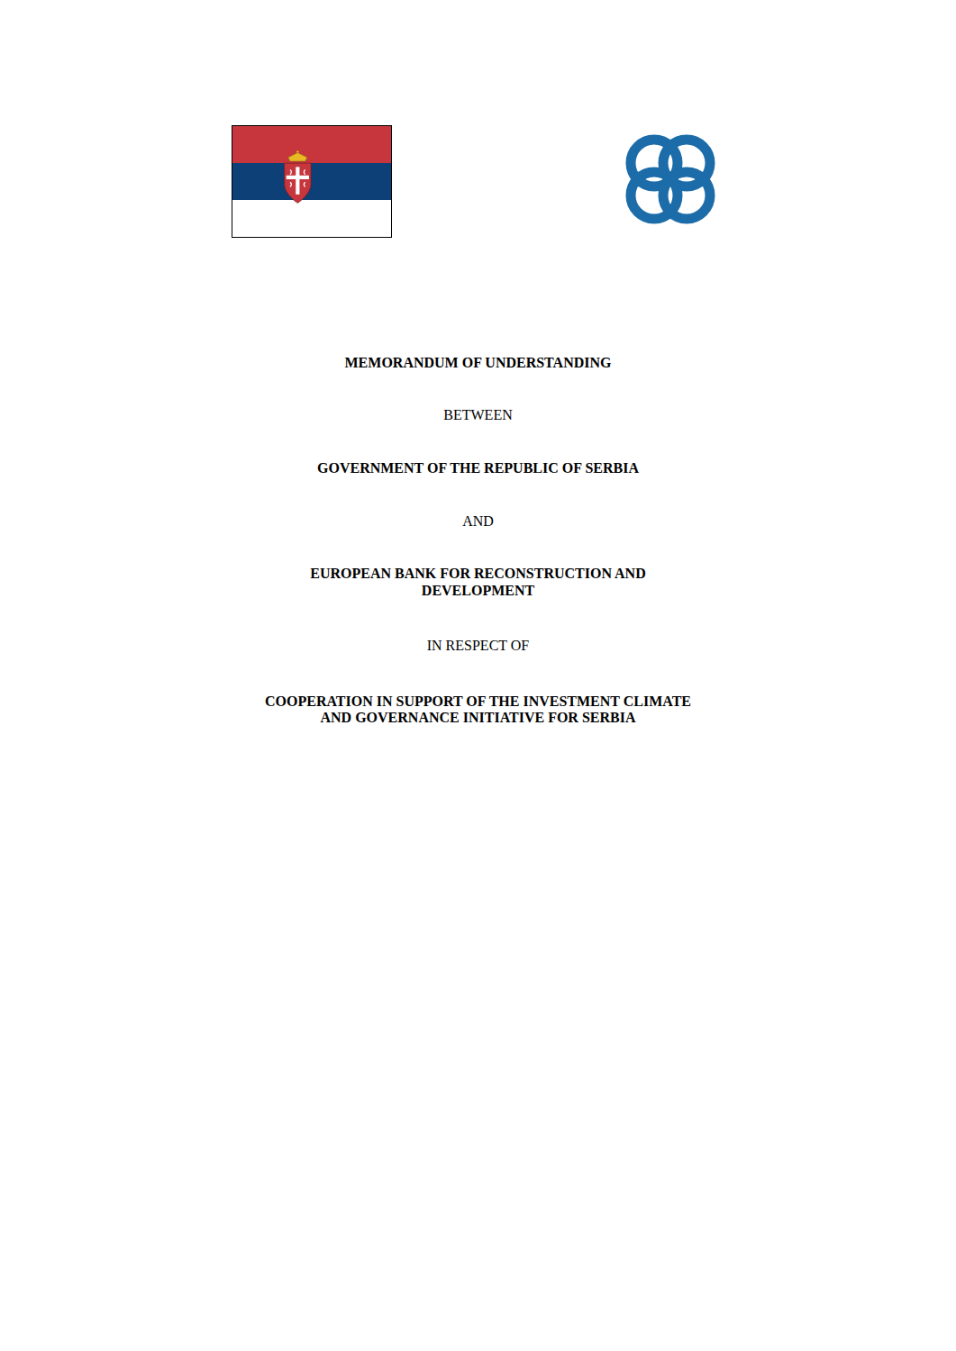MEMORANDUM OF UNDERSTANDING
BETWEEN
GOVERNMENT OF THE REPUBLIC OF SERBIA
AND
EUROPEAN BANK FOR RECONSTRUCTION AND
DEVELOPMENT
IN RESPECT OF
COOPERATION IN SUPPORT OF THE INVESTMENT CLIMATE
AND GOVERNANCE INITIATIVE FOR SERBIA